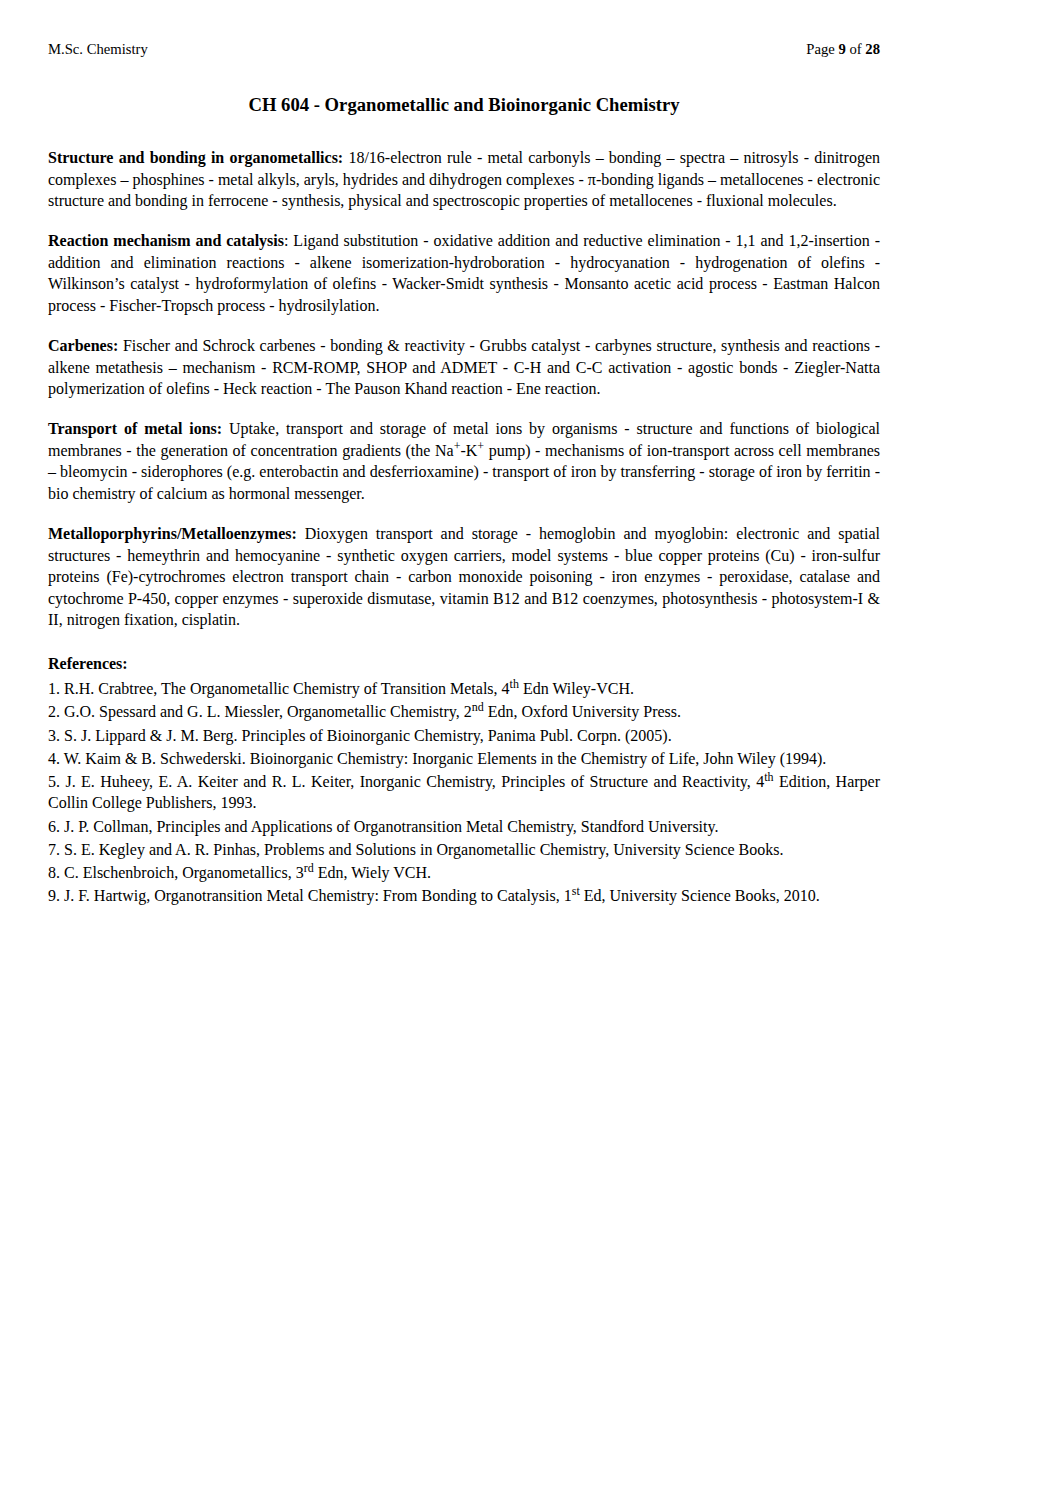M.Sc. Chemistry
Page 9 of 28
CH 604 - Organometallic and Bioinorganic Chemistry
Structure and bonding in organometallics: 18/16-electron rule - metal carbonyls – bonding – spectra – nitrosyls - dinitrogen complexes – phosphines - metal alkyls, aryls, hydrides and dihydrogen complexes - π-bonding ligands – metallocenes - electronic structure and bonding in ferrocene - synthesis, physical and spectroscopic properties of metallocenes - fluxional molecules.
Reaction mechanism and catalysis: Ligand substitution - oxidative addition and reductive elimination - 1,1 and 1,2-insertion - addition and elimination reactions - alkene isomerization-hydroboration - hydrocyanation - hydrogenation of olefins - Wilkinson’s catalyst - hydroformylation of olefins - Wacker-Smidt synthesis - Monsanto acetic acid process - Eastman Halcon process - Fischer-Tropsch process - hydrosilylation.
Carbenes: Fischer and Schrock carbenes - bonding & reactivity - Grubbs catalyst - carbynes structure, synthesis and reactions - alkene metathesis – mechanism - RCM-ROMP, SHOP and ADMET - C-H and C-C activation - agostic bonds - Ziegler-Natta polymerization of olefins - Heck reaction - The Pauson Khand reaction - Ene reaction.
Transport of metal ions: Uptake, transport and storage of metal ions by organisms - structure and functions of biological membranes - the generation of concentration gradients (the Na+-K+ pump) - mechanisms of ion-transport across cell membranes – bleomycin - siderophores (e.g. enterobactin and desferrioxamine) - transport of iron by transferring - storage of iron by ferritin - bio chemistry of calcium as hormonal messenger.
Metalloporphyrins/Metalloenzymes: Dioxygen transport and storage - hemoglobin and myoglobin: electronic and spatial structures - hemeythrin and hemocyanine - synthetic oxygen carriers, model systems - blue copper proteins (Cu) - iron-sulfur proteins (Fe)-cytrochromes electron transport chain - carbon monoxide poisoning - iron enzymes - peroxidase, catalase and cytochrome P-450, copper enzymes - superoxide dismutase, vitamin B12 and B12 coenzymes, photosynthesis - photosystem-I & II, nitrogen fixation, cisplatin.
References:
1. R.H. Crabtree, The Organometallic Chemistry of Transition Metals, 4th Edn Wiley-VCH.
2. G.O. Spessard and G. L. Miessler, Organometallic Chemistry, 2nd Edn, Oxford University Press.
3. S. J. Lippard & J. M. Berg. Principles of Bioinorganic Chemistry, Panima Publ. Corpn. (2005).
4. W. Kaim & B. Schwederski. Bioinorganic Chemistry: Inorganic Elements in the Chemistry of Life, John Wiley (1994).
5. J. E. Huheey, E. A. Keiter and R. L. Keiter, Inorganic Chemistry, Principles of Structure and Reactivity, 4th Edition, Harper Collin College Publishers, 1993.
6. J. P. Collman, Principles and Applications of Organotransition Metal Chemistry, Standford University.
7. S. E. Kegley and A. R. Pinhas, Problems and Solutions in Organometallic Chemistry, University Science Books.
8. C. Elschenbroich, Organometallics, 3rd Edn, Wiely VCH.
9. J. F. Hartwig, Organotransition Metal Chemistry: From Bonding to Catalysis, 1st Ed, University Science Books, 2010.